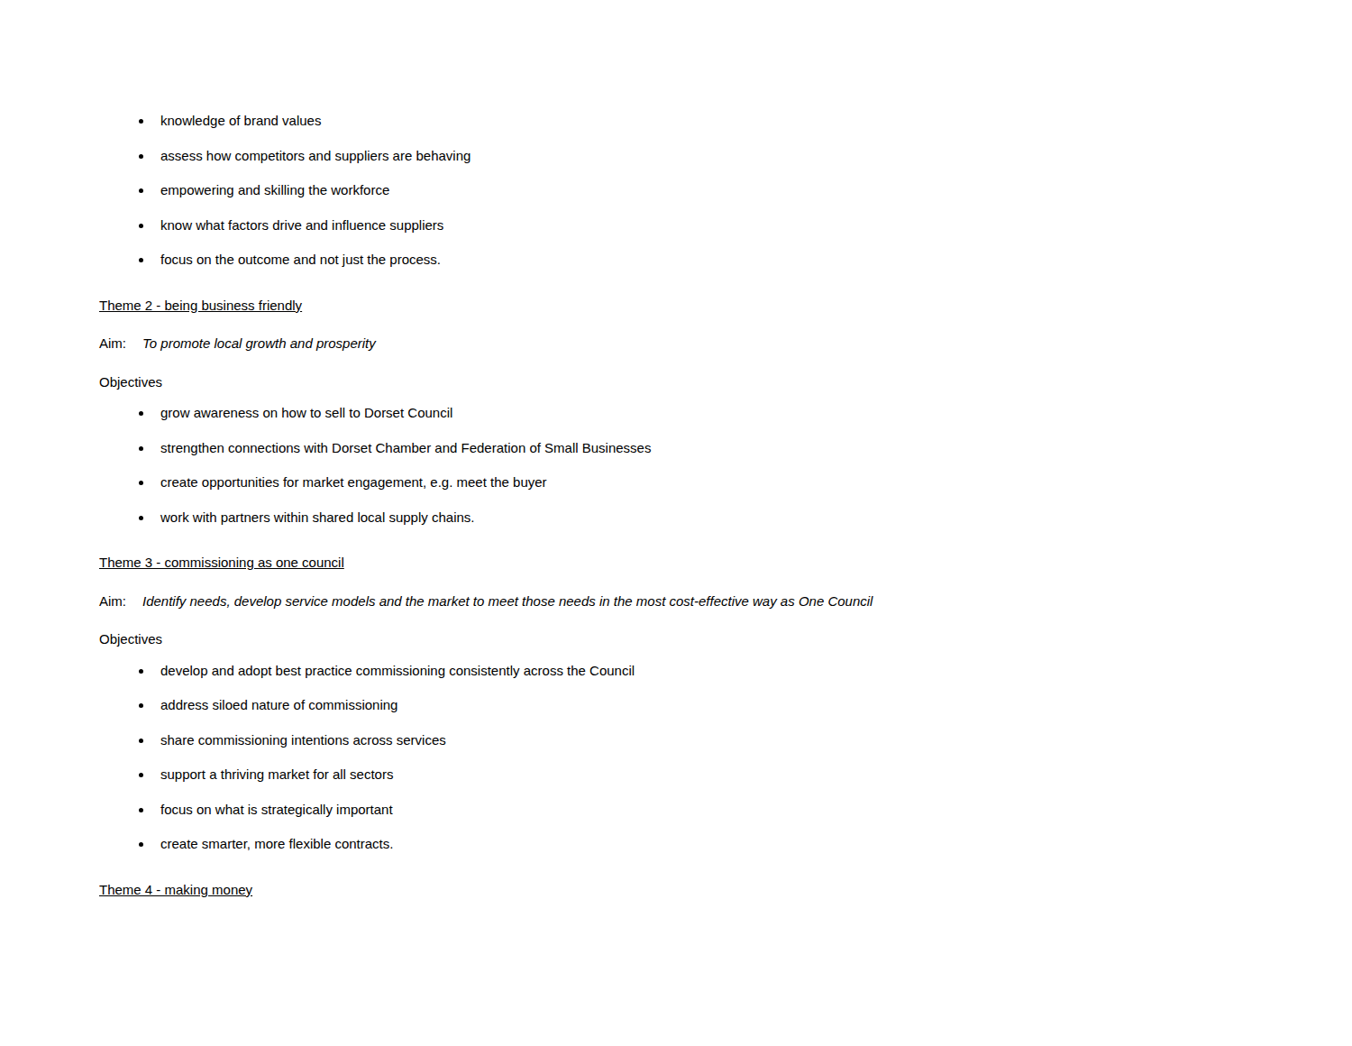knowledge of brand values
assess how competitors and suppliers are behaving
empowering and skilling the workforce
know what factors drive and influence suppliers
focus on the outcome and not just the process.
Theme 2 - being business friendly
Aim: To promote local growth and prosperity
Objectives
grow awareness on how to sell to Dorset Council
strengthen connections with Dorset Chamber and Federation of Small Businesses
create opportunities for market engagement, e.g. meet the buyer
work with partners within shared local supply chains.
Theme 3 - commissioning as one council
Aim: Identify needs, develop service models and the market to meet those needs in the most cost-effective way as One Council
Objectives
develop and adopt best practice commissioning consistently across the Council
address siloed nature of commissioning
share commissioning intentions across services
support a thriving market for all sectors
focus on what is strategically important
create smarter, more flexible contracts.
Theme 4 - making money